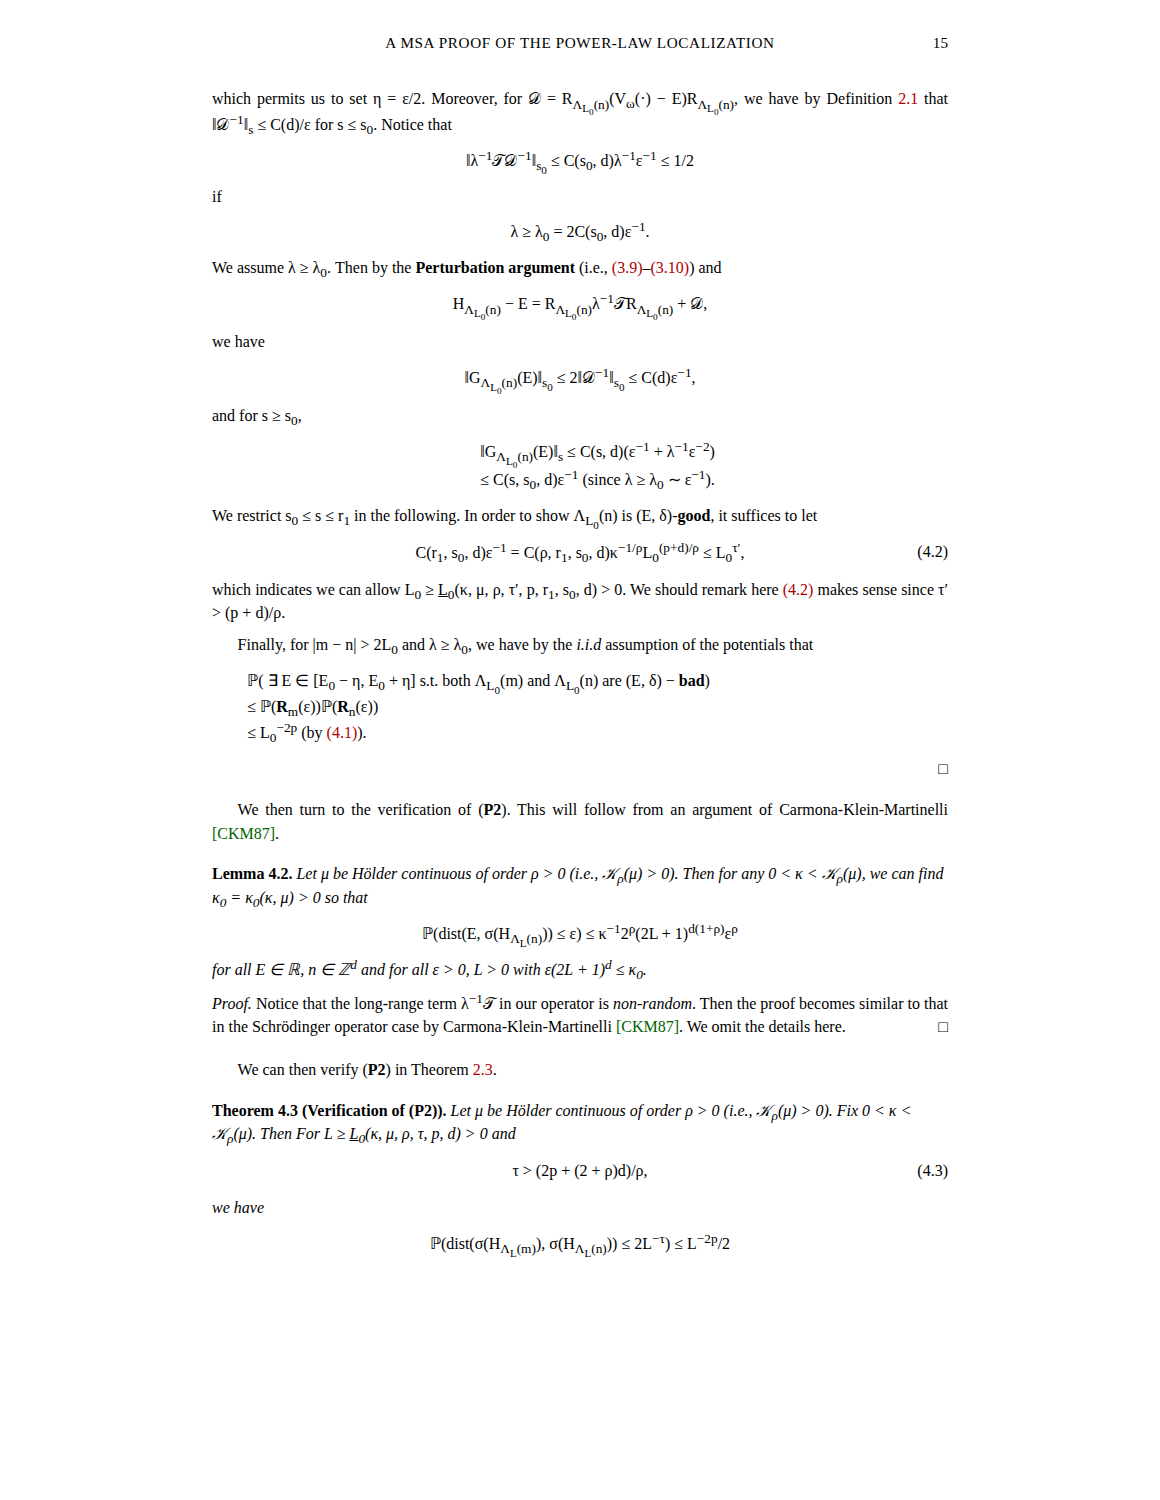A MSA PROOF OF THE POWER-LAW LOCALIZATION15
which permits us to set η = ε/2. Moreover, for 𝒟 = RΛL0(n)(Vω(·) − E)RΛL0(n), we have by Definition 2.1 that ‖𝒟−1‖s ≤ C(d)/ε for s ≤ s0. Notice that
‖λ−1𝒯𝒟−1‖s0 ≤ C(s0, d)λ−1ε−1 ≤ 1/2
if
λ ≥ λ0 = 2C(s0, d)ε−1.
We assume λ ≥ λ0. Then by the Perturbation argument (i.e., (3.9)–(3.10)) and
HΛL0(n) − E = RΛL0(n)λ−1𝒯RΛL0(n) + 𝒟,
we have
‖GΛL0(n)(E)‖s0 ≤ 2‖𝒟−1‖s0 ≤ C(d)ε−1,
and for s ≥ s0,
‖GΛL0(n)(E)‖s ≤ C(s, d)(ε−1 + λ−1ε−2)
≤ C(s, s0, d)ε−1 (since λ ≥ λ0 ∼ ε−1).
We restrict s0 ≤ s ≤ r1 in the following. In order to show ΛL0(n) is (E, δ)-good, it suffices to let
C(r1, s0, d)ε−1 = C(ρ, r1, s0, d)κ−1/ρL0(p+d)/ρ ≤ L0τ′, (4.2)
which indicates we can allow L0 ≥ L0(κ, μ, ρ, τ′, p, r1, s0, d) > 0. We should remark here (4.2) makes sense since τ′ > (p + d)/ρ.
Finally, for |m − n| > 2L0 and λ ≥ λ0, we have by the i.i.d assumption of the potentials that
ℙ( ∃ E ∈ [E0 − η, E0 + η] s.t. both ΛL0(m) and ΛL0(n) are (E, δ) − bad)
≤ ℙ(Rm(ε))ℙ(Rn(ε))
≤ L0−2p (by (4.1)).
□
We then turn to the verification of (P2). This will follow from an argument of Carmona-Klein-Martinelli [CKM87].
Lemma 4.2. Let μ be Hölder continuous of order ρ > 0 (i.e., 𝒦ρ(μ) > 0). Then for any 0 < κ < 𝒦ρ(μ), we can find κ0 = κ0(κ, μ) > 0 so that
ℙ(dist(E, σ(HΛL(n))) ≤ ε) ≤ κ−12ρ(2L + 1)d(1+ρ)ερ
for all E ∈ ℝ, n ∈ ℤd and for all ε > 0, L > 0 with ε(2L + 1)d ≤ κ0.
Proof. Notice that the long-range term λ−1𝒯 in our operator is non-random. Then the proof becomes similar to that in the Schrödinger operator case by Carmona-Klein-Martinelli [CKM87]. We omit the details here. □
We can then verify (P2) in Theorem 2.3.
Theorem 4.3 (Verification of (P2)). Let μ be Hölder continuous of order ρ > 0 (i.e., 𝒦ρ(μ) > 0). Fix 0 < κ < 𝒦ρ(μ). Then For L ≥ L0(κ, μ, ρ, τ, p, d) > 0 and
τ > (2p + (2 + ρ)d)/ρ, (4.3)
we have
ℙ(dist(σ(HΛL(m)), σ(HΛL(n))) ≤ 2L−τ) ≤ L−2p/2